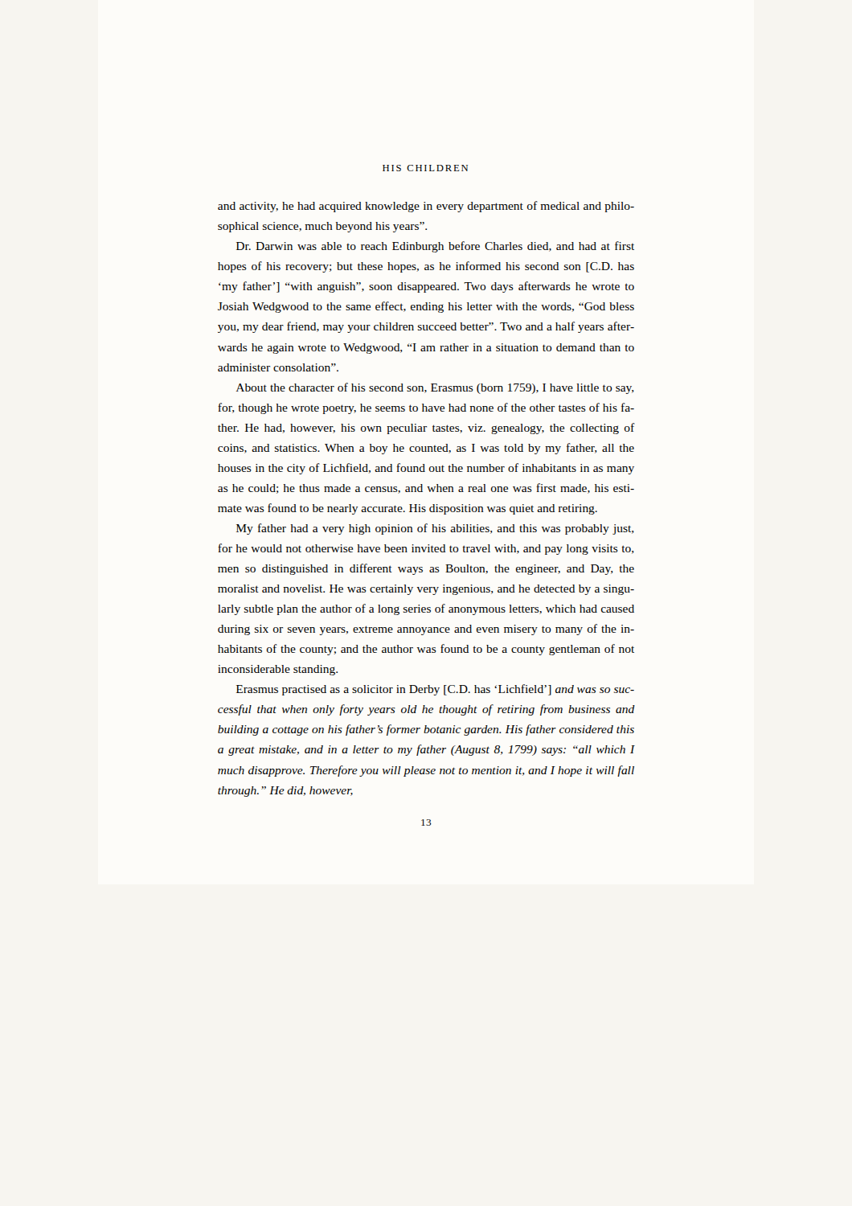His Children
and activity, he had acquired knowledge in every department of medical and philosophical science, much beyond his years”.
Dr. Darwin was able to reach Edinburgh before Charles died, and had at first hopes of his recovery; but these hopes, as he informed his second son [C.D. has ‘my father’] “with anguish”, soon disappeared. Two days afterwards he wrote to Josiah Wedgwood to the same effect, ending his letter with the words, “God bless you, my dear friend, may your children succeed better”. Two and a half years afterwards he again wrote to Wedgwood, “I am rather in a situation to demand than to administer consolation”.
About the character of his second son, Erasmus (born 1759), I have little to say, for, though he wrote poetry, he seems to have had none of the other tastes of his father. He had, however, his own peculiar tastes, viz. genealogy, the collecting of coins, and statistics. When a boy he counted, as I was told by my father, all the houses in the city of Lichfield, and found out the number of inhabitants in as many as he could; he thus made a census, and when a real one was first made, his estimate was found to be nearly accurate. His disposition was quiet and retiring.
My father had a very high opinion of his abilities, and this was probably just, for he would not otherwise have been invited to travel with, and pay long visits to, men so distinguished in different ways as Boulton, the engineer, and Day, the moralist and novelist. He was certainly very ingenious, and he detected by a singularly subtle plan the author of a long series of anonymous letters, which had caused during six or seven years, extreme annoyance and even misery to many of the inhabitants of the county; and the author was found to be a county gentleman of not inconsiderable standing.
Erasmus practised as a solicitor in Derby [C.D. has ‘Lichfield’] and was so successful that when only forty years old he thought of retiring from business and building a cottage on his father’s former botanic garden. His father considered this a great mistake, and in a letter to my father (August 8, 1799) says: “all which I much disapprove. Therefore you will please not to mention it, and I hope it will fall through.” He did, however,
13